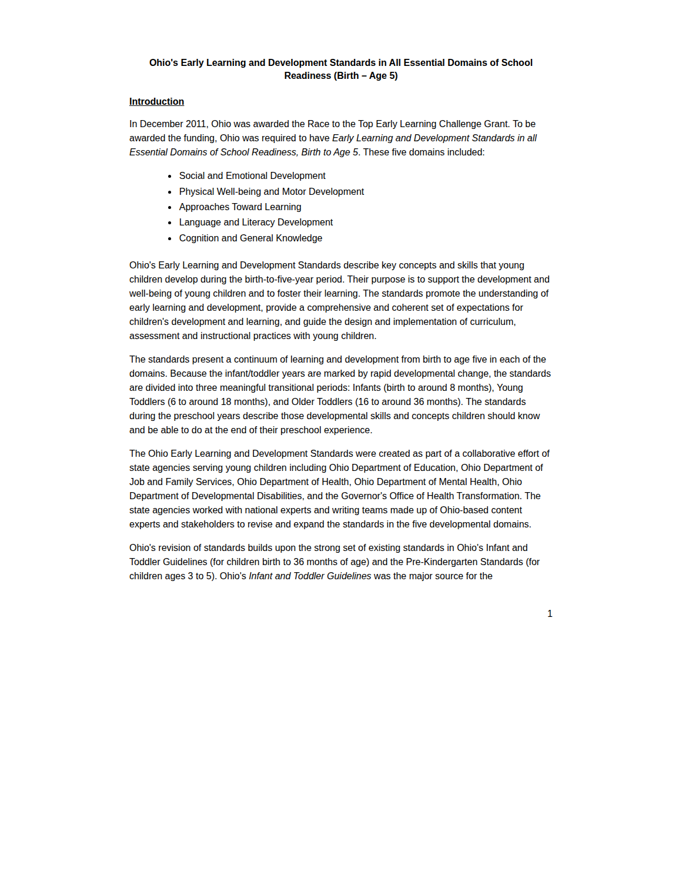Ohio's Early Learning and Development Standards in All Essential Domains of School Readiness (Birth – Age 5)
Introduction
In December 2011, Ohio was awarded the Race to the Top Early Learning Challenge Grant. To be awarded the funding, Ohio was required to have Early Learning and Development Standards in all Essential Domains of School Readiness, Birth to Age 5. These five domains included:
Social and Emotional Development
Physical Well-being and Motor Development
Approaches Toward Learning
Language and Literacy Development
Cognition and General Knowledge
Ohio's Early Learning and Development Standards describe key concepts and skills that young children develop during the birth-to-five-year period. Their purpose is to support the development and well-being of young children and to foster their learning. The standards promote the understanding of early learning and development, provide a comprehensive and coherent set of expectations for children's development and learning, and guide the design and implementation of curriculum, assessment and instructional practices with young children.
The standards present a continuum of learning and development from birth to age five in each of the domains. Because the infant/toddler years are marked by rapid developmental change, the standards are divided into three meaningful transitional periods: Infants (birth to around 8 months), Young Toddlers (6 to around 18 months), and Older Toddlers (16 to around 36 months). The standards during the preschool years describe those developmental skills and concepts children should know and be able to do at the end of their preschool experience.
The Ohio Early Learning and Development Standards were created as part of a collaborative effort of state agencies serving young children including Ohio Department of Education, Ohio Department of Job and Family Services, Ohio Department of Health, Ohio Department of Mental Health, Ohio Department of Developmental Disabilities, and the Governor's Office of Health Transformation. The state agencies worked with national experts and writing teams made up of Ohio-based content experts and stakeholders to revise and expand the standards in the five developmental domains.
Ohio's revision of standards builds upon the strong set of existing standards in Ohio's Infant and Toddler Guidelines (for children birth to 36 months of age) and the Pre-Kindergarten Standards (for children ages 3 to 5). Ohio's Infant and Toddler Guidelines was the major source for the
1